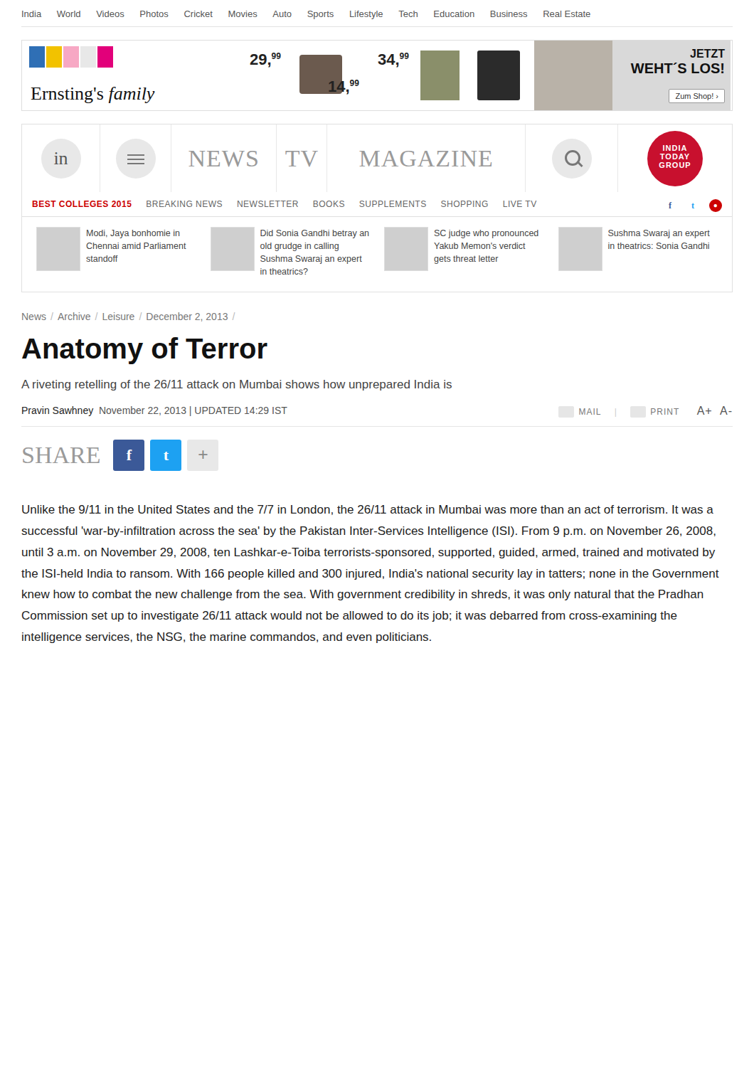India
World
Videos
Photos
Cricket
Movies
Auto
Sports
Lifestyle
Tech
Education
Business
Real Estate
ⓘ ✕
Ernsting's family
29,99
34,99
14,99
JETZT
WEHT´S LOS!
Zum Shop! ›
in
NEWS
TV
MAGAZINE
INDIA
TODAY
GROUP
Best Colleges 2015 Breaking News Newsletter Books Supplements Shopping Live TV f t ●
Modi, Jaya bonhomie in Chennai amid Parliament standoff
Did Sonia Gandhi betray an old grudge in calling Sushma Swaraj an expert in theatrics?
SC judge who pronounced Yakub Memon's verdict gets threat letter
Sushma Swaraj an expert in theatrics: Sonia Gandhi
News/Archive/Leisure/December 2, 2013/
Anatomy of Terror
A riveting retelling of the 26/11 attack on Mumbai shows how unprepared India is
Pravin Sawhney November 22, 2013 | UPDATED 14:29 IST MAIL | PRINT A+ A-
SHARE f t +
Unlike the 9/11 in the United States and the 7/7 in London, the 26/11 attack in Mumbai was more than an act of terrorism. It was a successful 'war-by-infiltration across the sea' by the Pakistan Inter-Services Intelligence (ISI). From 9 p.m. on November 26, 2008, until 3 a.m. on November 29, 2008, ten Lashkar-e-Toiba terrorists-sponsored, supported, guided, armed, trained and motivated by the ISI-held India to ransom. With 166 people killed and 300 injured, India's national security lay in tatters; none in the Government knew how to combat the new challenge from the sea. With government credibility in shreds, it was only natural that the Pradhan Commission set up to investigate 26/11 attack would not be allowed to do its job; it was debarred from cross-examining the intelligence services, the NSG, the marine commandos, and even politicians.